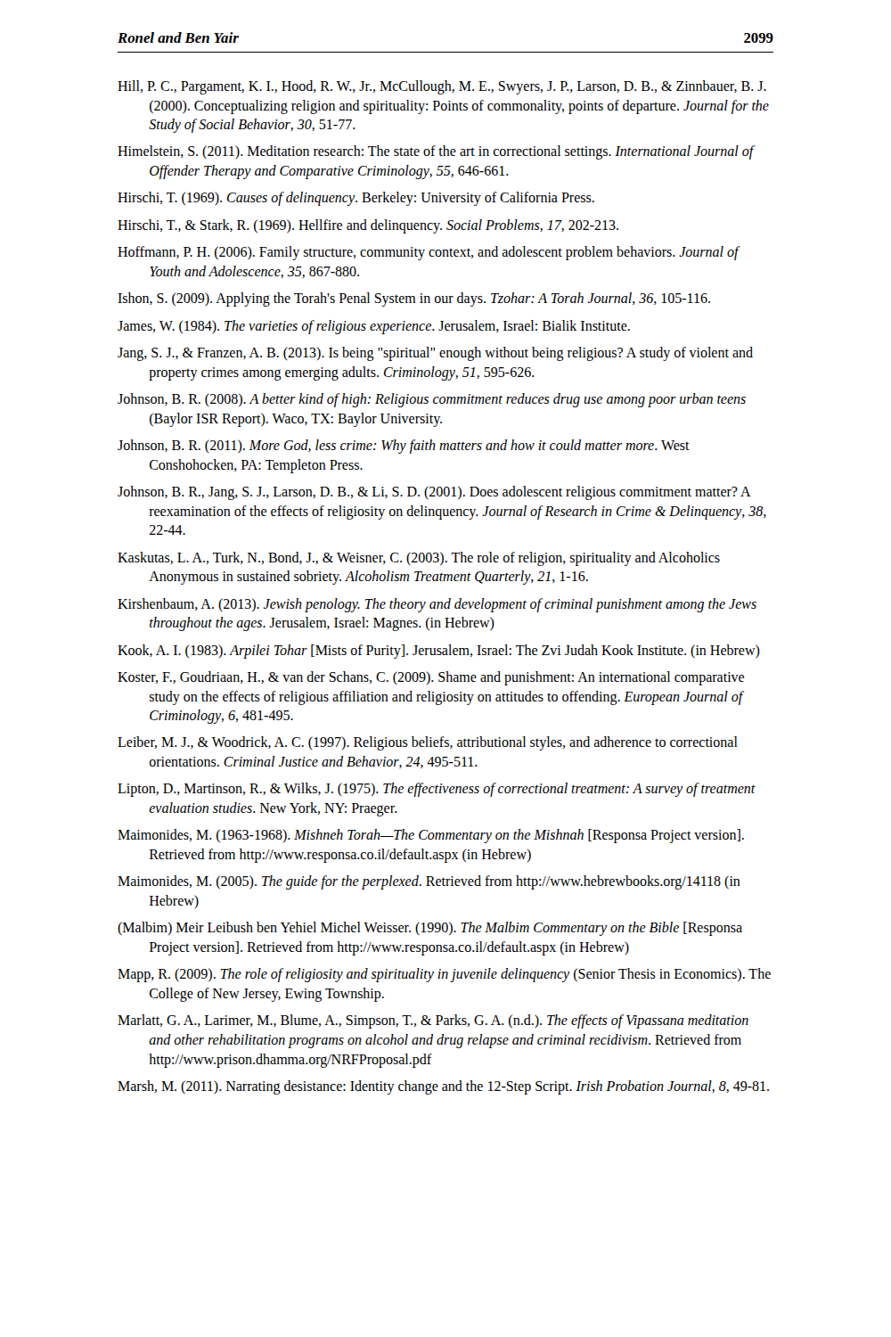Ronel and Ben Yair 2099
Hill, P. C., Pargament, K. I., Hood, R. W., Jr., McCullough, M. E., Swyers, J. P., Larson, D. B., & Zinnbauer, B. J. (2000). Conceptualizing religion and spirituality: Points of commonality, points of departure. Journal for the Study of Social Behavior, 30, 51-77.
Himelstein, S. (2011). Meditation research: The state of the art in correctional settings. International Journal of Offender Therapy and Comparative Criminology, 55, 646-661.
Hirschi, T. (1969). Causes of delinquency. Berkeley: University of California Press.
Hirschi, T., & Stark, R. (1969). Hellfire and delinquency. Social Problems, 17, 202-213.
Hoffmann, P. H. (2006). Family structure, community context, and adolescent problem behaviors. Journal of Youth and Adolescence, 35, 867-880.
Ishon, S. (2009). Applying the Torah's Penal System in our days. Tzohar: A Torah Journal, 36, 105-116.
James, W. (1984). The varieties of religious experience. Jerusalem, Israel: Bialik Institute.
Jang, S. J., & Franzen, A. B. (2013). Is being "spiritual" enough without being religious? A study of violent and property crimes among emerging adults. Criminology, 51, 595-626.
Johnson, B. R. (2008). A better kind of high: Religious commitment reduces drug use among poor urban teens (Baylor ISR Report). Waco, TX: Baylor University.
Johnson, B. R. (2011). More God, less crime: Why faith matters and how it could matter more. West Conshohocken, PA: Templeton Press.
Johnson, B. R., Jang, S. J., Larson, D. B., & Li, S. D. (2001). Does adolescent religious commitment matter? A reexamination of the effects of religiosity on delinquency. Journal of Research in Crime & Delinquency, 38, 22-44.
Kaskutas, L. A., Turk, N., Bond, J., & Weisner, C. (2003). The role of religion, spirituality and Alcoholics Anonymous in sustained sobriety. Alcoholism Treatment Quarterly, 21, 1-16.
Kirshenbaum, A. (2013). Jewish penology. The theory and development of criminal punishment among the Jews throughout the ages. Jerusalem, Israel: Magnes. (in Hebrew)
Kook, A. I. (1983). Arpilei Tohar [Mists of Purity]. Jerusalem, Israel: The Zvi Judah Kook Institute. (in Hebrew)
Koster, F., Goudriaan, H., & van der Schans, C. (2009). Shame and punishment: An international comparative study on the effects of religious affiliation and religiosity on attitudes to offending. European Journal of Criminology, 6, 481-495.
Leiber, M. J., & Woodrick, A. C. (1997). Religious beliefs, attributional styles, and adherence to correctional orientations. Criminal Justice and Behavior, 24, 495-511.
Lipton, D., Martinson, R., & Wilks, J. (1975). The effectiveness of correctional treatment: A survey of treatment evaluation studies. New York, NY: Praeger.
Maimonides, M. (1963-1968). Mishneh Torah—The Commentary on the Mishnah [Responsa Project version]. Retrieved from http://www.responsa.co.il/default.aspx (in Hebrew)
Maimonides, M. (2005). The guide for the perplexed. Retrieved from http://www.hebrewbooks.org/14118 (in Hebrew)
(Malbim) Meir Leibush ben Yehiel Michel Weisser. (1990). The Malbim Commentary on the Bible [Responsa Project version]. Retrieved from http://www.responsa.co.il/default.aspx (in Hebrew)
Mapp, R. (2009). The role of religiosity and spirituality in juvenile delinquency (Senior Thesis in Economics). The College of New Jersey, Ewing Township.
Marlatt, G. A., Larimer, M., Blume, A., Simpson, T., & Parks, G. A. (n.d.). The effects of Vipassana meditation and other rehabilitation programs on alcohol and drug relapse and criminal recidivism. Retrieved from http://www.prison.dhamma.org/NRFProposal.pdf
Marsh, M. (2011). Narrating desistance: Identity change and the 12-Step Script. Irish Probation Journal, 8, 49-81.